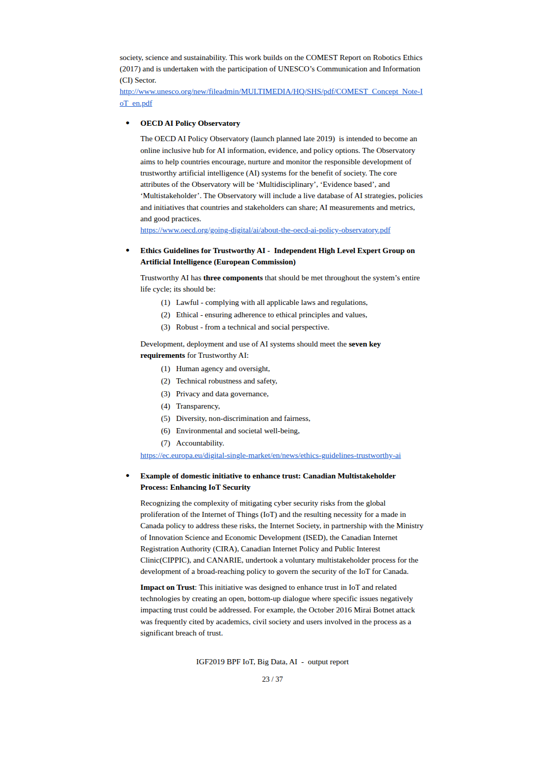society, science and sustainability. This work builds on the COMEST Report on Robotics Ethics (2017) and is undertaken with the participation of UNESCO’s Communication and Information (CI) Sector.
http://www.unesco.org/new/fileadmin/MULTIMEDIA/HQ/SHS/pdf/COMEST_Concept_Note-IoT_en.pdf
OECD AI Policy Observatory
The OECD AI Policy Observatory (launch planned late 2019) is intended to become an online inclusive hub for AI information, evidence, and policy options. The Observatory aims to help countries encourage, nurture and monitor the responsible development of trustworthy artificial intelligence (AI) systems for the benefit of society. The core attributes of the Observatory will be ‘Multidisciplinary’, ‘Evidence based’, and ‘Multistakeholder’. The Observatory will include a live database of AI strategies, policies and initiatives that countries and stakeholders can share; AI measurements and metrics, and good practices.
https://www.oecd.org/going-digital/ai/about-the-oecd-ai-policy-observatory.pdf
Ethics Guidelines for Trustworthy AI - Independent High Level Expert Group on Artificial Intelligence (European Commission)
Trustworthy AI has three components that should be met throughout the system’s entire life cycle; its should be:
(1) Lawful - complying with all applicable laws and regulations,
(2) Ethical - ensuring adherence to ethical principles and values,
(3) Robust - from a technical and social perspective.
Development, deployment and use of AI systems should meet the seven key requirements for Trustworthy AI:
(1) Human agency and oversight,
(2) Technical robustness and safety,
(3) Privacy and data governance,
(4) Transparency,
(5) Diversity, non-discrimination and fairness,
(6) Environmental and societal well-being,
(7) Accountability.
https://ec.europa.eu/digital-single-market/en/news/ethics-guidelines-trustworthy-ai
Example of domestic initiative to enhance trust: Canadian Multistakeholder Process: Enhancing IoT Security
Recognizing the complexity of mitigating cyber security risks from the global proliferation of the Internet of Things (IoT) and the resulting necessity for a made in Canada policy to address these risks, the Internet Society, in partnership with the Ministry of Innovation Science and Economic Development (ISED), the Canadian Internet Registration Authority (CIRA), Canadian Internet Policy and Public Interest Clinic(CIPPIC), and CANARIE, undertook a voluntary multistakeholder process for the development of a broad-reaching policy to govern the security of the IoT for Canada.
Impact on Trust: This initiative was designed to enhance trust in IoT and related technologies by creating an open, bottom-up dialogue where specific issues negatively impacting trust could be addressed. For example, the October 2016 Mirai Botnet attack was frequently cited by academics, civil society and users involved in the process as a significant breach of trust.
IGF2019 BPF IoT, Big Data, AI - output report
23 / 37